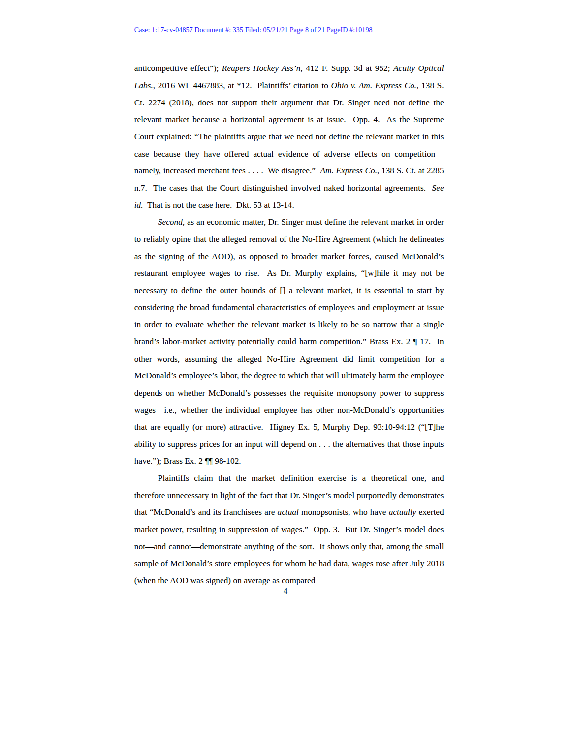Case: 1:17-cv-04857 Document #: 335 Filed: 05/21/21 Page 8 of 21 PageID #:10198
anticompetitive effect”); Reapers Hockey Ass’n, 412 F. Supp. 3d at 952; Acuity Optical Labs., 2016 WL 4467883, at *12. Plaintiffs’ citation to Ohio v. Am. Express Co., 138 S. Ct. 2274 (2018), does not support their argument that Dr. Singer need not define the relevant market because a horizontal agreement is at issue. Opp. 4. As the Supreme Court explained: “The plaintiffs argue that we need not define the relevant market in this case because they have offered actual evidence of adverse effects on competition—namely, increased merchant fees . . . . We disagree.” Am. Express Co., 138 S. Ct. at 2285 n.7. The cases that the Court distinguished involved naked horizontal agreements. See id. That is not the case here. Dkt. 53 at 13-14.
Second, as an economic matter, Dr. Singer must define the relevant market in order to reliably opine that the alleged removal of the No-Hire Agreement (which he delineates as the signing of the AOD), as opposed to broader market forces, caused McDonald’s restaurant employee wages to rise. As Dr. Murphy explains, “[w]hile it may not be necessary to define the outer bounds of [] a relevant market, it is essential to start by considering the broad fundamental characteristics of employees and employment at issue in order to evaluate whether the relevant market is likely to be so narrow that a single brand’s labor-market activity potentially could harm competition.” Brass Ex. 2 ¶ 17. In other words, assuming the alleged No-Hire Agreement did limit competition for a McDonald’s employee’s labor, the degree to which that will ultimately harm the employee depends on whether McDonald’s possesses the requisite monopsony power to suppress wages—i.e., whether the individual employee has other non-McDonald’s opportunities that are equally (or more) attractive. Higney Ex. 5, Murphy Dep. 93:10-94:12 (“[T]he ability to suppress prices for an input will depend on . . . the alternatives that those inputs have.”); Brass Ex. 2 ¶¶ 98-102.
Plaintiffs claim that the market definition exercise is a theoretical one, and therefore unnecessary in light of the fact that Dr. Singer’s model purportedly demonstrates that “McDonald’s and its franchisees are actual monopsonists, who have actually exerted market power, resulting in suppression of wages.” Opp. 3. But Dr. Singer’s model does not—and cannot—demonstrate anything of the sort. It shows only that, among the small sample of McDonald’s store employees for whom he had data, wages rose after July 2018 (when the AOD was signed) on average as compared
4